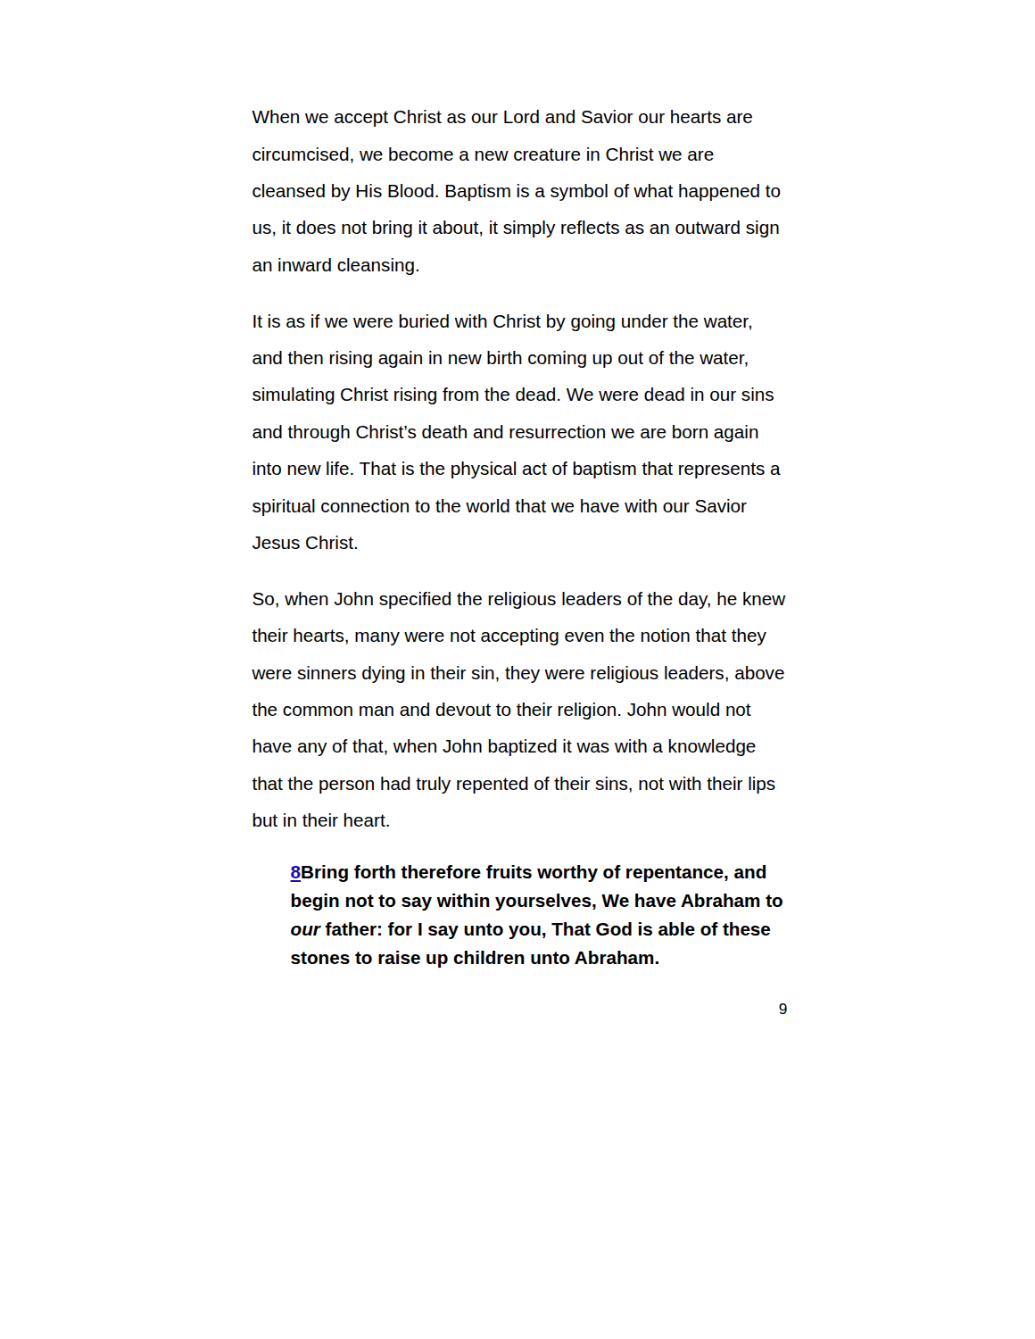When we accept Christ as our Lord and Savior our hearts are circumcised, we become a new creature in Christ we are cleansed by His Blood. Baptism is a symbol of what happened to us, it does not bring it about, it simply reflects as an outward sign an inward cleansing.
It is as if we were buried with Christ by going under the water, and then rising again in new birth coming up out of the water, simulating Christ rising from the dead. We were dead in our sins and through Christ’s death and resurrection we are born again into new life. That is the physical act of baptism that represents a spiritual connection to the world that we have with our Savior Jesus Christ.
So, when John specified the religious leaders of the day, he knew their hearts, many were not accepting even the notion that they were sinners dying in their sin, they were religious leaders, above the common man and devout to their religion. John would not have any of that, when John baptized it was with a knowledge that the person had truly repented of their sins, not with their lips but in their heart.
8 Bring forth therefore fruits worthy of repentance, and begin not to say within yourselves, We have Abraham to our father: for I say unto you, That God is able of these stones to raise up children unto Abraham.
9